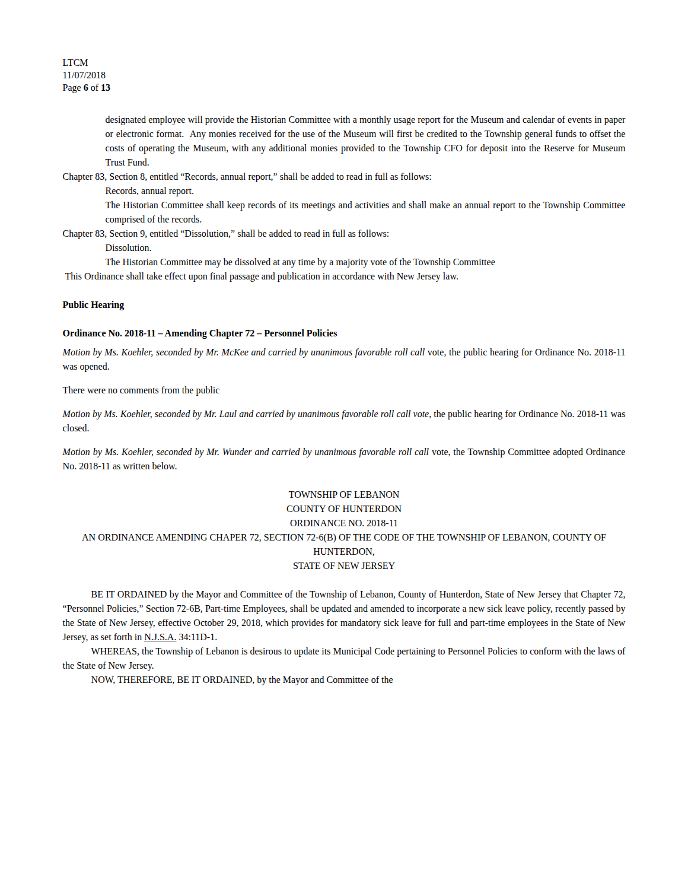LTCM
11/07/2018
Page 6 of 13
designated employee will provide the Historian Committee with a monthly usage report for the Museum and calendar of events in paper or electronic format. Any monies received for the use of the Museum will first be credited to the Township general funds to offset the costs of operating the Museum, with any additional monies provided to the Township CFO for deposit into the Reserve for Museum Trust Fund.
Chapter 83, Section 8, entitled “Records, annual report,” shall be added to read in full as follows:
Records, annual report.
The Historian Committee shall keep records of its meetings and activities and shall make an annual report to the Township Committee comprised of the records.
Chapter 83, Section 9, entitled “Dissolution,” shall be added to read in full as follows:
Dissolution.
The Historian Committee may be dissolved at any time by a majority vote of the Township Committee
This Ordinance shall take effect upon final passage and publication in accordance with New Jersey law.
Public Hearing
Ordinance No. 2018-11 – Amending Chapter 72 – Personnel Policies
Motion by Ms. Koehler, seconded by Mr. McKee and carried by unanimous favorable roll call vote, the public hearing for Ordinance No. 2018-11 was opened.
There were no comments from the public
Motion by Ms. Koehler, seconded by Mr. Laul and carried by unanimous favorable roll call vote, the public hearing for Ordinance No. 2018-11 was closed.
Motion by Ms. Koehler, seconded by Mr. Wunder and carried by unanimous favorable roll call vote, the Township Committee adopted Ordinance No. 2018-11 as written below.
TOWNSHIP OF LEBANON
COUNTY OF HUNTERDON
ORDINANCE NO. 2018-11
AN ORDINANCE AMENDING CHAPER 72, SECTION 72-6(B) OF THE CODE OF THE TOWNSHIP OF LEBANON, COUNTY OF HUNTERDON,
STATE OF NEW JERSEY
BE IT ORDAINED by the Mayor and Committee of the Township of Lebanon, County of Hunterdon, State of New Jersey that Chapter 72, “Personnel Policies,” Section 72-6B, Part-time Employees, shall be updated and amended to incorporate a new sick leave policy, recently passed by the State of New Jersey, effective October 29, 2018, which provides for mandatory sick leave for full and part-time employees in the State of New Jersey, as set forth in N.J.S.A. 34:11D-1.
WHEREAS, the Township of Lebanon is desirous to update its Municipal Code pertaining to Personnel Policies to conform with the laws of the State of New Jersey.
NOW, THEREFORE, BE IT ORDAINED, by the Mayor and Committee of the